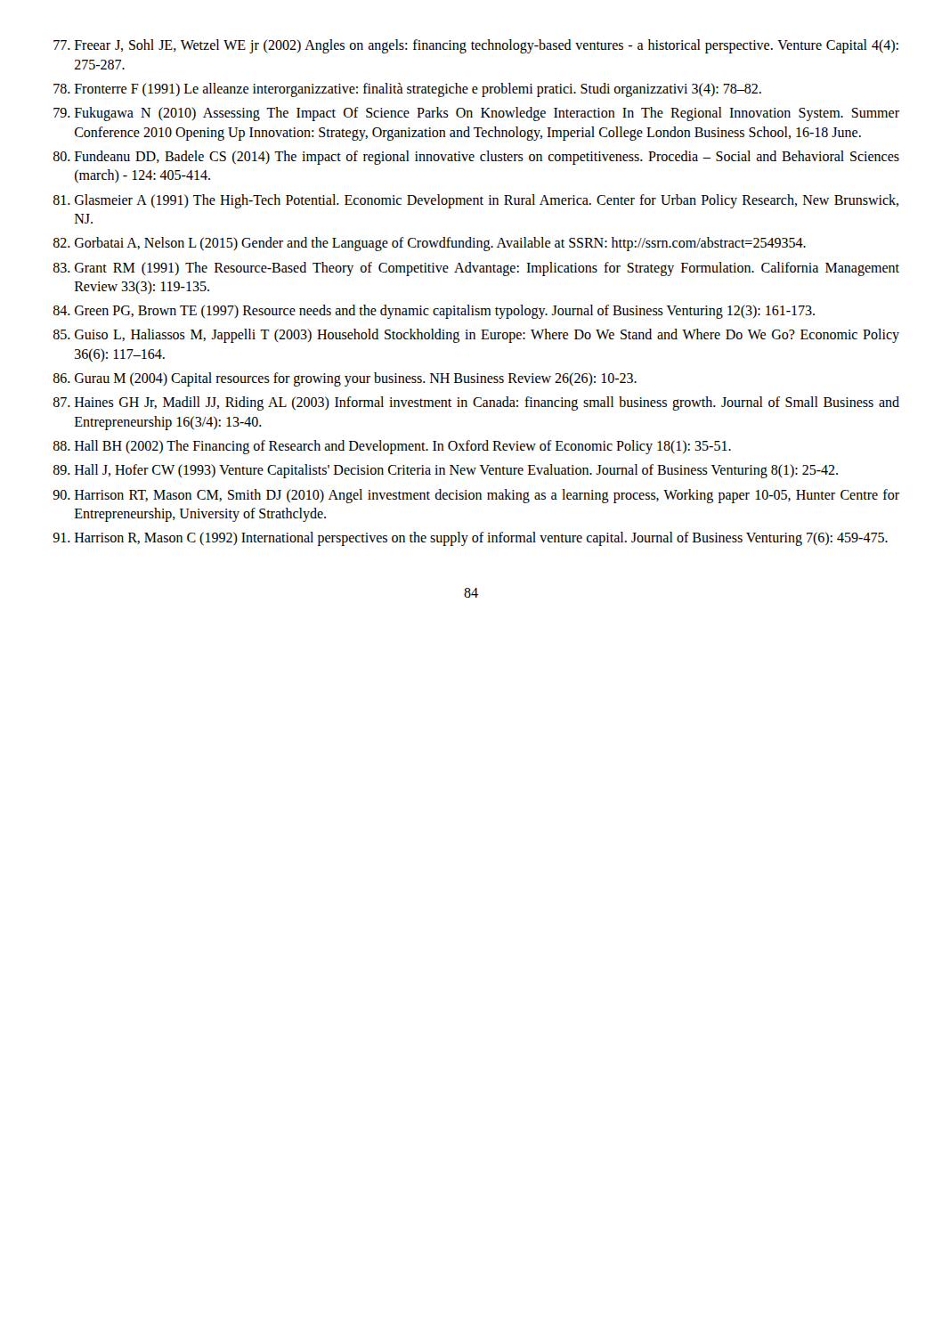Freear J, Sohl JE, Wetzel WE jr (2002) Angles on angels: financing technology-based ventures - a historical perspective. Venture Capital 4(4): 275-287.
Fronterre F (1991) Le alleanze interorganizzative: finalità strategiche e problemi pratici. Studi organizzativi 3(4): 78–82.
Fukugawa N (2010) Assessing The Impact Of Science Parks On Knowledge Interaction In The Regional Innovation System. Summer Conference 2010 Opening Up Innovation: Strategy, Organization and Technology, Imperial College London Business School, 16-18 June.
Fundeanu DD, Badele CS (2014) The impact of regional innovative clusters on competitiveness. Procedia – Social and Behavioral Sciences (march) - 124: 405-414.
Glasmeier A (1991) The High-Tech Potential. Economic Development in Rural America. Center for Urban Policy Research, New Brunswick, NJ.
Gorbatai A, Nelson L (2015) Gender and the Language of Crowdfunding. Available at SSRN: http://ssrn.com/abstract=2549354.
Grant RM (1991) The Resource-Based Theory of Competitive Advantage: Implications for Strategy Formulation. California Management Review 33(3): 119-135.
Green PG, Brown TE (1997) Resource needs and the dynamic capitalism typology. Journal of Business Venturing 12(3): 161-173.
Guiso L, Haliassos M, Jappelli T (2003) Household Stockholding in Europe: Where Do We Stand and Where Do We Go? Economic Policy 36(6): 117–164.
Gurau M (2004) Capital resources for growing your business. NH Business Review 26(26): 10-23.
Haines GH Jr, Madill JJ, Riding AL (2003) Informal investment in Canada: financing small business growth. Journal of Small Business and Entrepreneurship 16(3/4): 13-40.
Hall BH (2002) The Financing of Research and Development. In Oxford Review of Economic Policy 18(1): 35-51.
Hall J, Hofer CW (1993) Venture Capitalists' Decision Criteria in New Venture Evaluation. Journal of Business Venturing 8(1): 25-42.
Harrison RT, Mason CM, Smith DJ (2010) Angel investment decision making as a learning process, Working paper 10-05, Hunter Centre for Entrepreneurship, University of Strathclyde.
Harrison R, Mason C (1992) International perspectives on the supply of informal venture capital. Journal of Business Venturing 7(6): 459-475.
84